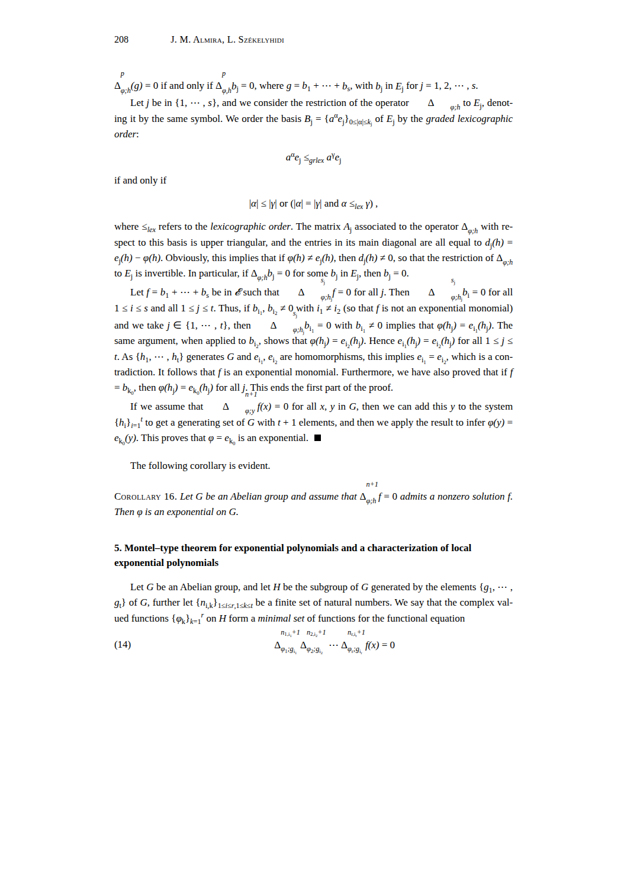208 J. M. Almira, L. Székelyhidi
Δpφ;h(g) = 0 if and only if Δpφ,h bj = 0, where g = b1 + ⋯ + bs, with bj in Ej for j = 1, 2, ⋯ , s.
Let j be in {1, ⋯ , s}, and we consider the restriction of the operator Δφ;h to Ej, denoting it by the same symbol. We order the basis Bj = {aαej}0≤|α|≤kj of Ej by the graded lexicographic order:
aαej ≤grlex aγej
if and only if
|α| ≤ |γ| or (|α| = |γ| and α ≤lex γ) ,
where ≤lex refers to the lexicographic order. The matrix Aj associated to the operator Δφ;h with respect to this basis is upper triangular, and the entries in its main diagonal are all equal to dj(h) = ej(h) − φ(h). Obviously, this implies that if φ(h) ≠ ej(h), then dj(h) ≠ 0, so that the restriction of Δφ;h to Ej is invertible. In particular, if Δφ;h bj = 0 for some bj in Ej, then bj = 0.
Let f = b1 + ⋯ + bs be in 𝓔 such that Δsj φ;hj f = 0 for all j. Then Δsj φ;hj bi = 0 for all 1 ≤ i ≤ s and all 1 ≤ j ≤ t. Thus, if bi1, bi2 ≠ 0 with i1 ≠ i2 (so that f is not an exponential monomial) and we take j ∈ {1, ⋯ , t}, then Δsj φ;hj bi1 = 0 with bi1 ≠ 0 implies that φ(hj) = ei1(hj). The same argument, when applied to bi2, shows that φ(hj) = ei2(hj). Hence ei1(hj) = ei2(hj) for all 1 ≤ j ≤ t. As {h1, ⋯ , ht} generates G and ei1, ei2 are homomorphisms, this implies ei1 = ei2, which is a contradiction. It follows that f is an exponential monomial. Furthermore, we have also proved that if f = bk0, then φ(hj) = ek0(hj) for all j. This ends the first part of the proof.
If we assume that Δn+1 φ;y f(x) = 0 for all x, y in G, then we can add this y to the system {hi}i=1t to get a generating set of G with t + 1 elements, and then we apply the result to infer φ(y) = ek0(y). This proves that φ = ek0 is an exponential.
The following corollary is evident.
Corollary 16. Let G be an Abelian group and assume that Δn+1 φ;h f = 0 admits a nonzero solution f. Then φ is an exponential on G.
5. Montel–type theorem for exponential polynomials and a characterization of local exponential polynomials
Let G be an Abelian group, and let H be the subgroup of G generated by the elements {g1, ⋯ , gt} of G, further let {ni,k}1≤i≤r,1≤k≤t be a finite set of natural numbers. We say that the complex valued functions {φk}k=1r on H form a minimal set of functions for the functional equation
(14) Δn1,i1+1 φ1;gi1 Δn2,i2+1 φ2;gi2 ⋯ Δnr,ir+1 φr;gir f(x) = 0